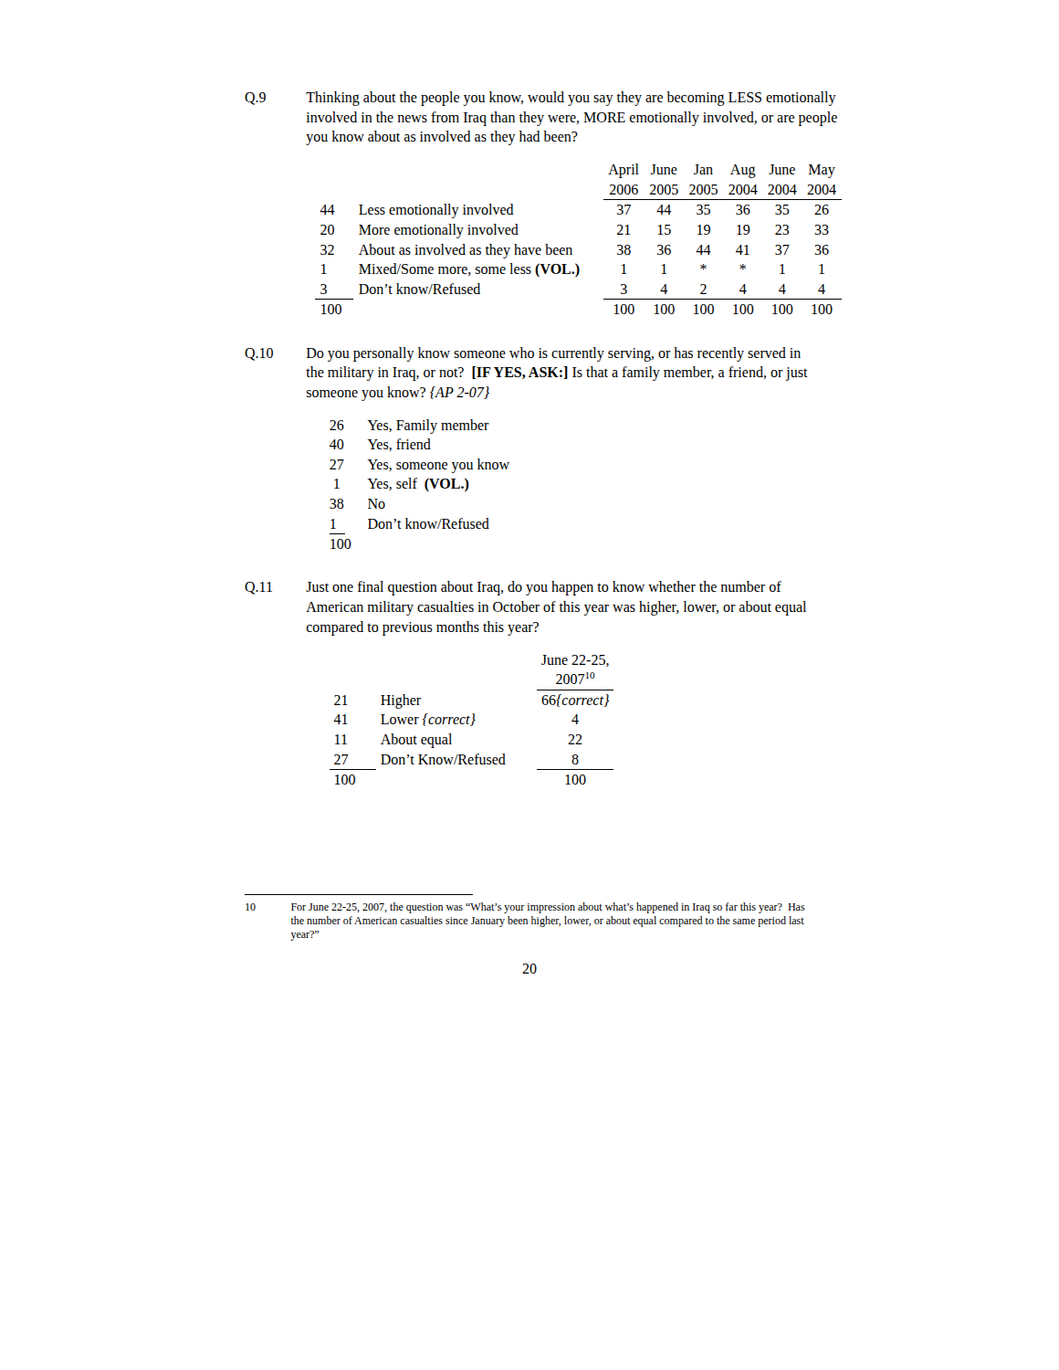Q.9
Thinking about the people you know, would you say they are becoming LESS emotionally involved in the news from Iraq than they were, MORE emotionally involved, or are people you know about as involved as they had been?
| | | April | June | Jan | Aug | June | May |
| | | 2006 | 2005 | 2005 | 2004 | 2004 | 2004 |
| 44 | Less emotionally involved | 37 | 44 | 35 | 36 | 35 | 26 |
| 20 | More emotionally involved | 21 | 15 | 19 | 19 | 23 | 33 |
| 32 | About as involved as they have been | 38 | 36 | 44 | 41 | 37 | 36 |
| 1 | Mixed/Some more, some less (VOL.) | 1 | 1 | * | * | 1 | 1 |
| 3 | Don’t know/Refused | 3 | 4 | 2 | 4 | 4 | 4 |
| 100 | | 100 | 100 | 100 | 100 | 100 | 100 |
Q.10
Do you personally know someone who is currently serving, or has recently served in the military in Iraq, or not? [IF YES, ASK:] Is that a family member, a friend, or just someone you know? {AP 2-07}
26 Yes, Family member
40 Yes, friend
27 Yes, someone you know
1 Yes, self (VOL.)
38 No
1 Don’t know/Refused
100
Q.11
Just one final question about Iraq, do you happen to know whether the number of American military casualties in October of this year was higher, lower, or about equal compared to previous months this year?
| | | June 22-25, |
| | | 2007 10 |
| 21 | Higher | 66 {correct} |
| 41 | Lower {correct} | 4 |
| 11 | About equal | 22 |
| 27 | Don’t Know/Refused | 8 |
| 100 | | 100 |
10
For June 22-25, 2007, the question was “What’s your impression about what’s happened in Iraq so far this year? Has the number of American casualties since January been higher, lower, or about equal compared to the same period last year?”
20